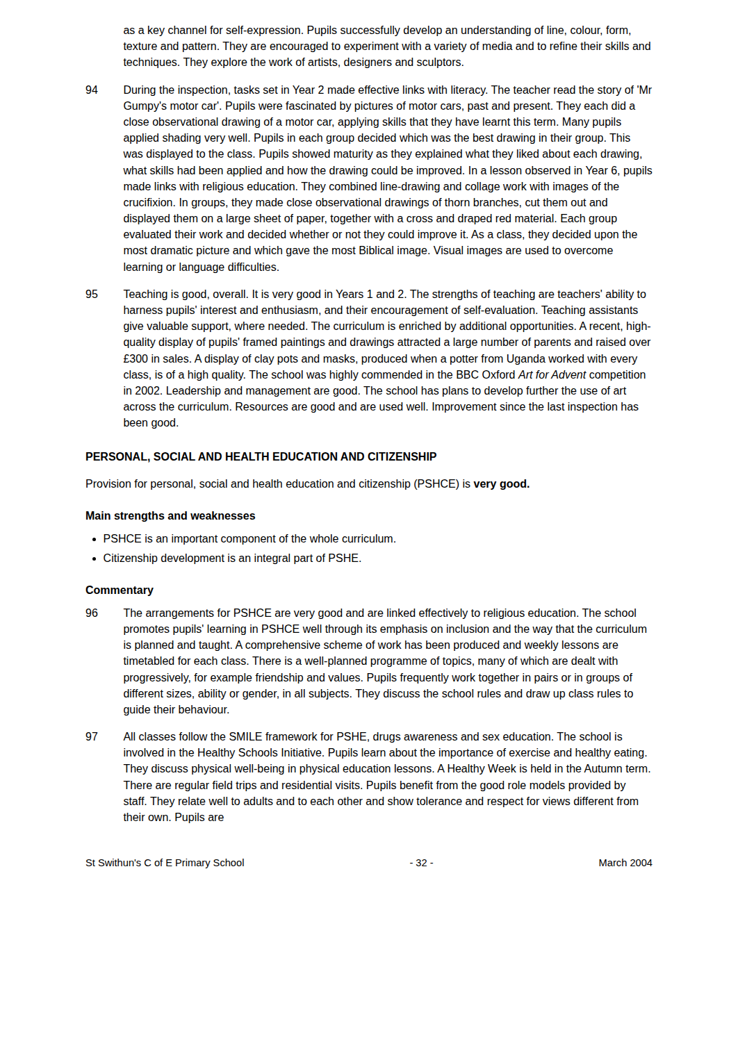as a key channel for self-expression. Pupils successfully develop an understanding of line, colour, form, texture and pattern. They are encouraged to experiment with a variety of media and to refine their skills and techniques. They explore the work of artists, designers and sculptors.
94
During the inspection, tasks set in Year 2 made effective links with literacy. The teacher read the story of 'Mr Gumpy's motor car'. Pupils were fascinated by pictures of motor cars, past and present. They each did a close observational drawing of a motor car, applying skills that they have learnt this term. Many pupils applied shading very well. Pupils in each group decided which was the best drawing in their group. This was displayed to the class. Pupils showed maturity as they explained what they liked about each drawing, what skills had been applied and how the drawing could be improved. In a lesson observed in Year 6, pupils made links with religious education. They combined line-drawing and collage work with images of the crucifixion. In groups, they made close observational drawings of thorn branches, cut them out and displayed them on a large sheet of paper, together with a cross and draped red material. Each group evaluated their work and decided whether or not they could improve it. As a class, they decided upon the most dramatic picture and which gave the most Biblical image. Visual images are used to overcome learning or language difficulties.
95
Teaching is good, overall. It is very good in Years 1 and 2. The strengths of teaching are teachers' ability to harness pupils' interest and enthusiasm, and their encouragement of self-evaluation. Teaching assistants give valuable support, where needed. The curriculum is enriched by additional opportunities. A recent, high-quality display of pupils' framed paintings and drawings attracted a large number of parents and raised over £300 in sales. A display of clay pots and masks, produced when a potter from Uganda worked with every class, is of a high quality. The school was highly commended in the BBC Oxford Art for Advent competition in 2002. Leadership and management are good. The school has plans to develop further the use of art across the curriculum. Resources are good and are used well. Improvement since the last inspection has been good.
Personal, Social and Health Education and Citizenship
Provision for personal, social and health education and citizenship (PSHCE) is very good.
Main strengths and weaknesses
PSHCE is an important component of the whole curriculum.
Citizenship development is an integral part of PSHE.
Commentary
96
The arrangements for PSHCE are very good and are linked effectively to religious education. The school promotes pupils' learning in PSHCE well through its emphasis on inclusion and the way that the curriculum is planned and taught. A comprehensive scheme of work has been produced and weekly lessons are timetabled for each class. There is a well-planned programme of topics, many of which are dealt with progressively, for example friendship and values. Pupils frequently work together in pairs or in groups of different sizes, ability or gender, in all subjects. They discuss the school rules and draw up class rules to guide their behaviour.
97
All classes follow the SMILE framework for PSHE, drugs awareness and sex education. The school is involved in the Healthy Schools Initiative. Pupils learn about the importance of exercise and healthy eating. They discuss physical well-being in physical education lessons. A Healthy Week is held in the Autumn term. There are regular field trips and residential visits. Pupils benefit from the good role models provided by staff. They relate well to adults and to each other and show tolerance and respect for views different from their own. Pupils are
St Swithun's C of E Primary School
- 32 -
March 2004